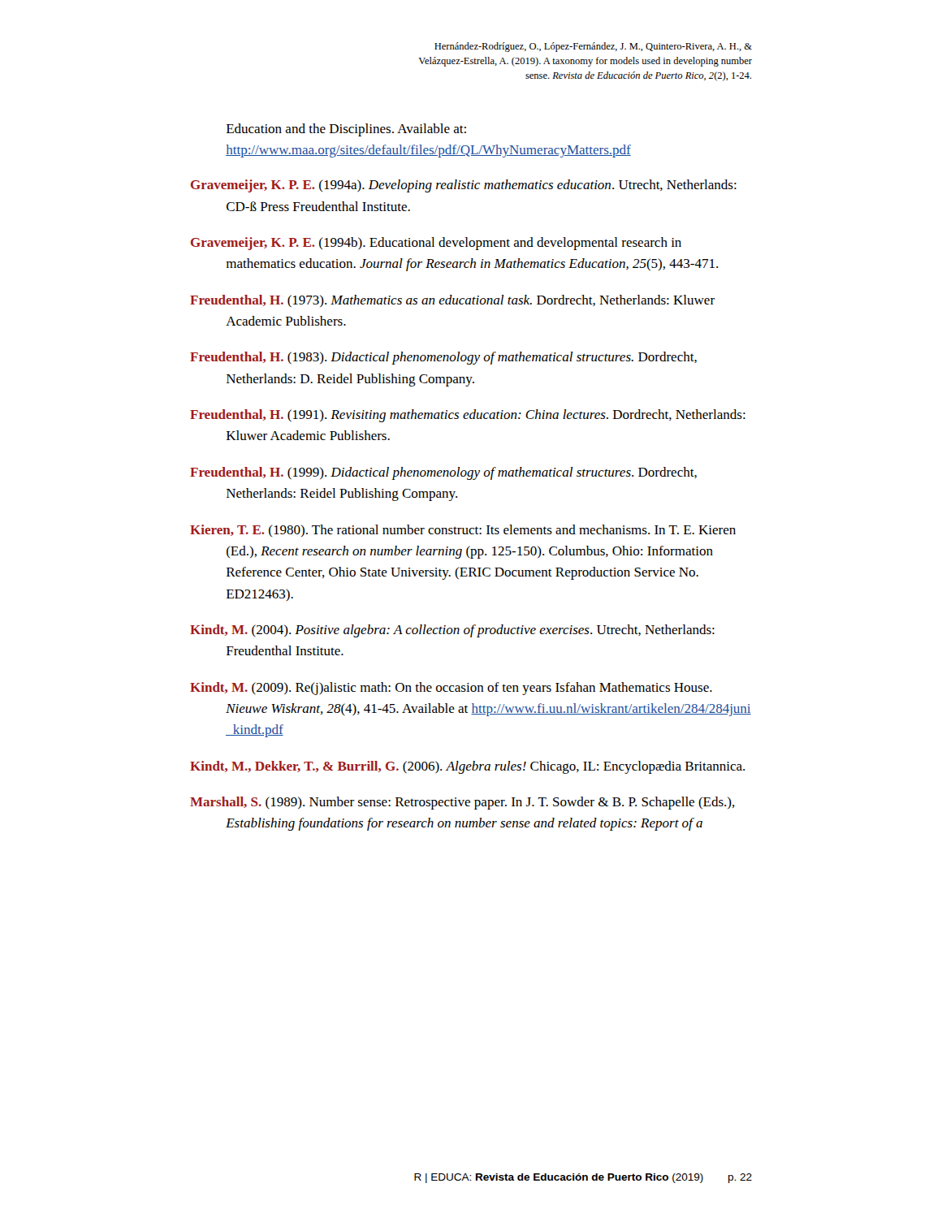Hernández-Rodríguez, O., López-Fernández, J. M., Quintero-Rivera, A. H., &
Velázquez-Estrella, A. (2019). A taxonomy for models used in developing number
sense. Revista de Educación de Puerto Rico, 2(2), 1-24.
Education and the Disciplines. Available at:
http://www.maa.org/sites/default/files/pdf/QL/WhyNumeracyMatters.pdf
Gravemeijer, K. P. E. (1994a). Developing realistic mathematics education. Utrecht, Netherlands: CD-ß Press Freudenthal Institute.
Gravemeijer, K. P. E. (1994b). Educational development and developmental research in mathematics education. Journal for Research in Mathematics Education, 25(5), 443-471.
Freudenthal, H. (1973). Mathematics as an educational task. Dordrecht, Netherlands: Kluwer Academic Publishers.
Freudenthal, H. (1983). Didactical phenomenology of mathematical structures. Dordrecht, Netherlands: D. Reidel Publishing Company.
Freudenthal, H. (1991). Revisiting mathematics education: China lectures. Dordrecht, Netherlands: Kluwer Academic Publishers.
Freudenthal, H. (1999). Didactical phenomenology of mathematical structures. Dordrecht, Netherlands: Reidel Publishing Company.
Kieren, T. E. (1980). The rational number construct: Its elements and mechanisms. In T. E. Kieren (Ed.), Recent research on number learning (pp. 125-150). Columbus, Ohio: Information Reference Center, Ohio State University. (ERIC Document Reproduction Service No. ED212463).
Kindt, M. (2004). Positive algebra: A collection of productive exercises. Utrecht, Netherlands: Freudenthal Institute.
Kindt, M. (2009). Re(j)alistic math: On the occasion of ten years Isfahan Mathematics House. Nieuwe Wiskrant, 28(4), 41-45. Available at http://www.fi.uu.nl/wiskrant/artikelen/284/284juni_kindt.pdf
Kindt, M., Dekker, T., & Burrill, G. (2006). Algebra rules! Chicago, IL: Encyclopædia Britannica.
Marshall, S. (1989). Number sense: Retrospective paper. In J. T. Sowder & B. P. Schapelle (Eds.), Establishing foundations for research on number sense and related topics: Report of a
R | EDUCA: Revista de Educación de Puerto Rico (2019)p. 22